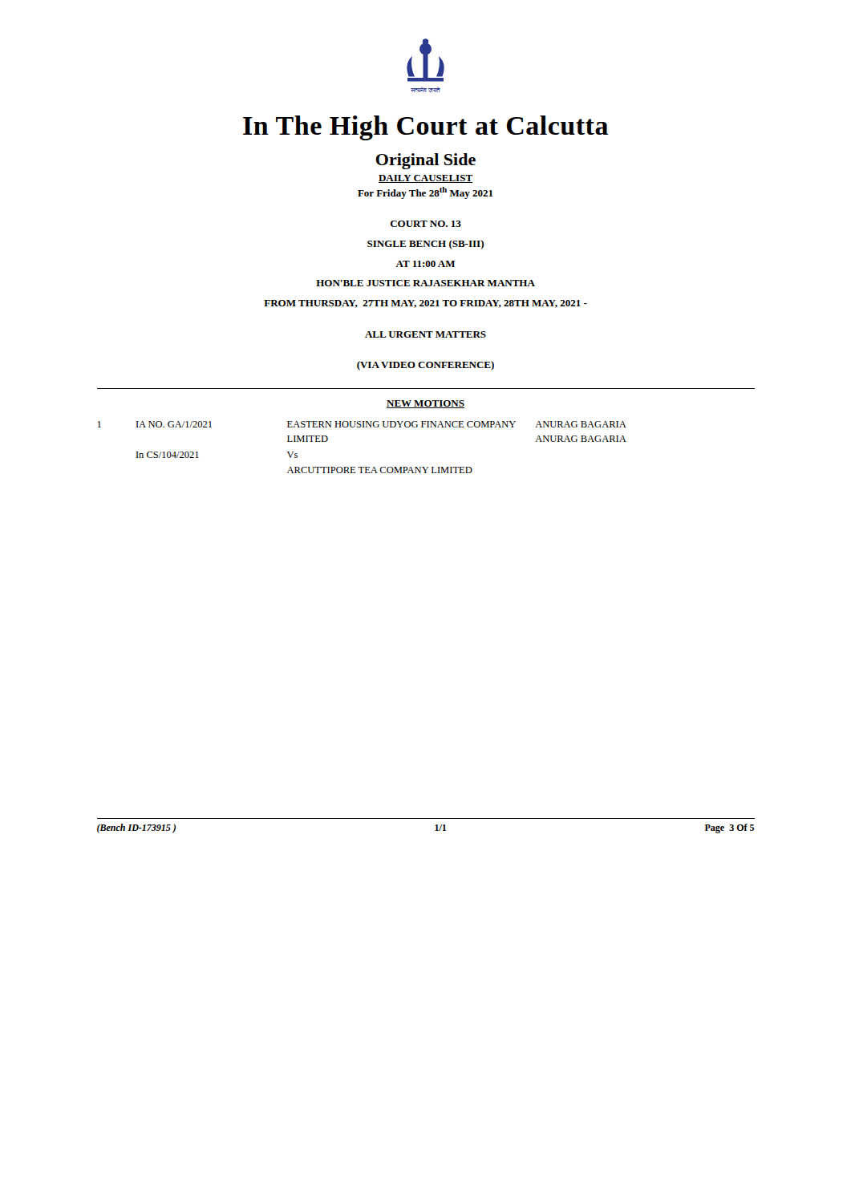In The High Court at Calcutta
Original Side
DAILY CAUSELIST
For Friday The 28th May 2021
COURT NO. 13
SINGLE BENCH (SB-III)
AT 11:00 AM
HON'BLE JUSTICE RAJASEKHAR MANTHA
FROM THURSDAY, 27TH MAY, 2021 TO FRIDAY, 28TH MAY, 2021 -
ALL URGENT MATTERS
(VIA VIDEO CONFERENCE)
NEW MOTIONS
| 1 | IA NO. GA/1/2021 | EASTERN HOUSING UDYOG FINANCE COMPANY LIMITED | ANURAG BAGARIA ANURAG BAGARIA |
| | In CS/104/2021 | Vs ARCUTTIPORE TEA COMPANY LIMITED | |
(Bench ID-173915 ) 1/1 Page 3 Of 5